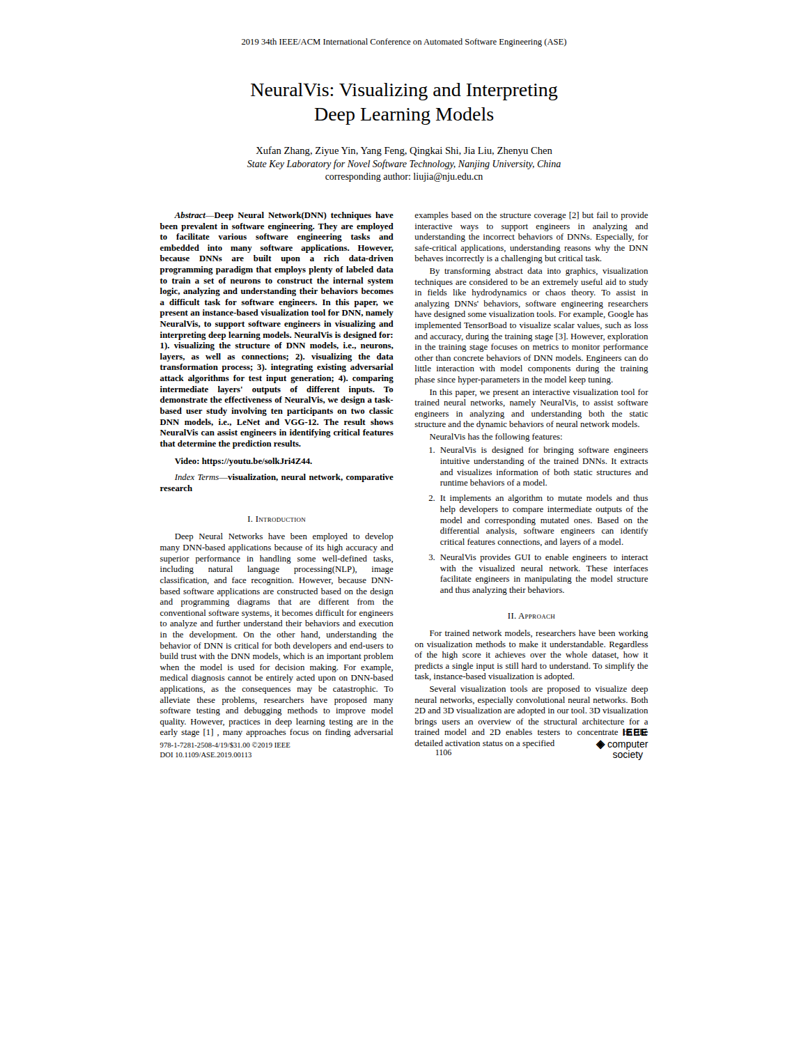2019 34th IEEE/ACM International Conference on Automated Software Engineering (ASE)
NeuralVis: Visualizing and Interpreting
Deep Learning Models
Xufan Zhang, Ziyue Yin, Yang Feng, Qingkai Shi, Jia Liu, Zhenyu Chen
State Key Laboratory for Novel Software Technology, Nanjing University, China
corresponding author: liujia@nju.edu.cn
Abstract—Deep Neural Network(DNN) techniques have been prevalent in software engineering. They are employed to facilitate various software engineering tasks and embedded into many software applications. However, because DNNs are built upon a rich data-driven programming paradigm that employs plenty of labeled data to train a set of neurons to construct the internal system logic, analyzing and understanding their behaviors becomes a difficult task for software engineers. In this paper, we present an instance-based visualization tool for DNN, namely NeuralVis, to support software engineers in visualizing and interpreting deep learning models. NeuralVis is designed for: 1). visualizing the structure of DNN models, i.e., neurons, layers, as well as connections; 2). visualizing the data transformation process; 3). integrating existing adversarial attack algorithms for test input generation; 4). comparing intermediate layers' outputs of different inputs. To demonstrate the effectiveness of NeuralVis, we design a task-based user study involving ten participants on two classic DNN models, i.e., LeNet and VGG-12. The result shows NeuralVis can assist engineers in identifying critical features that determine the prediction results.
Video: https://youtu.be/solkJri4Z44.
Index Terms—visualization, neural network, comparative research
I. Introduction
Deep Neural Networks have been employed to develop many DNN-based applications because of its high accuracy and superior performance in handling some well-defined tasks, including natural language processing(NLP), image classification, and face recognition. However, because DNN-based software applications are constructed based on the design and programming diagrams that are different from the conventional software systems, it becomes difficult for engineers to analyze and further understand their behaviors and execution in the development. On the other hand, understanding the behavior of DNN is critical for both developers and end-users to build trust with the DNN models, which is an important problem when the model is used for decision making. For example, medical diagnosis cannot be entirely acted upon on DNN-based applications, as the consequences may be catastrophic. To alleviate these problems, researchers have proposed many software testing and debugging methods to improve model quality. However, practices in deep learning testing are in the early stage [1] , many approaches focus on finding adversarial examples based on the structure coverage [2] but fail to provide interactive ways to support engineers in analyzing and understanding the incorrect behaviors of DNNs. Especially, for safe-critical applications, understanding reasons why the DNN behaves incorrectly is a challenging but critical task.
By transforming abstract data into graphics, visualization techniques are considered to be an extremely useful aid to study in fields like hydrodynamics or chaos theory. To assist in analyzing DNNs' behaviors, software engineering researchers have designed some visualization tools. For example, Google has implemented TensorBoad to visualize scalar values, such as loss and accuracy, during the training stage [3]. However, exploration in the training stage focuses on metrics to monitor performance other than concrete behaviors of DNN models. Engineers can do little interaction with model components during the training phase since hyper-parameters in the model keep tuning.
In this paper, we present an interactive visualization tool for trained neural networks, namely NeuralVis, to assist software engineers in analyzing and understanding both the static structure and the dynamic behaviors of neural network models.
NeuralVis has the following features:
NeuralVis is designed for bringing software engineers intuitive understanding of the trained DNNs. It extracts and visualizes information of both static structures and runtime behaviors of a model.
It implements an algorithm to mutate models and thus help developers to compare intermediate outputs of the model and corresponding mutated ones. Based on the differential analysis, software engineers can identify critical features connections, and layers of a model.
NeuralVis provides GUI to enable engineers to interact with the visualized neural network. These interfaces facilitate engineers in manipulating the model structure and thus analyzing their behaviors.
II. Approach
For trained network models, researchers have been working on visualization methods to make it understandable. Regardless of the high score it achieves over the whole dataset, how it predicts a single input is still hard to understand. To simplify the task, instance-based visualization is adopted.
Several visualization tools are proposed to visualize deep neural networks, especially convolutional neural networks. Both 2D and 3D visualization are adopted in our tool. 3D visualization brings users an overview of the structural architecture for a trained model and 2D enables testers to concentrate on the detailed activation status on a specified
978-1-7281-2508-4/19/$31.00 ©2019 IEEE
DOI 10.1109/ASE.2019.00113
1106
IEEE ◈ computer
society